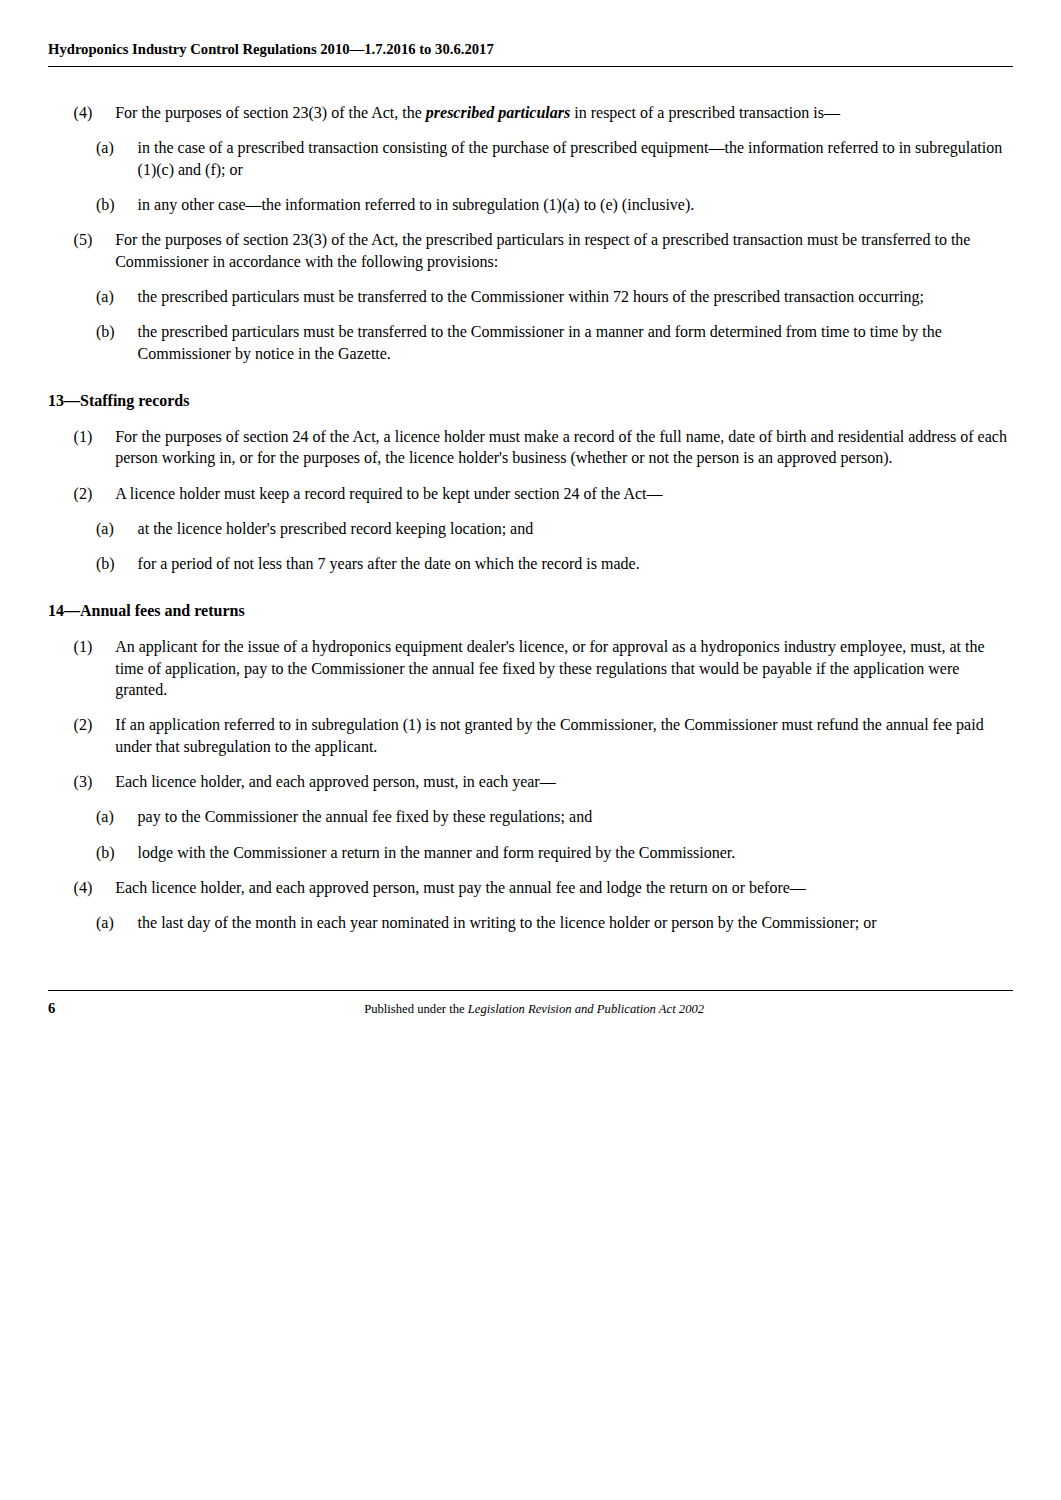Hydroponics Industry Control Regulations 2010—1.7.2016 to 30.6.2017
(4)
For the purposes of section 23(3) of the Act, the prescribed particulars in respect of a prescribed transaction is—
(a)
in the case of a prescribed transaction consisting of the purchase of prescribed equipment—the information referred to in subregulation (1)(c) and (f); or
(b)
in any other case—the information referred to in subregulation (1)(a) to (e) (inclusive).
(5)
For the purposes of section 23(3) of the Act, the prescribed particulars in respect of a prescribed transaction must be transferred to the Commissioner in accordance with the following provisions:
(a)
the prescribed particulars must be transferred to the Commissioner within 72 hours of the prescribed transaction occurring;
(b)
the prescribed particulars must be transferred to the Commissioner in a manner and form determined from time to time by the Commissioner by notice in the Gazette.
13—Staffing records
(1)
For the purposes of section 24 of the Act, a licence holder must make a record of the full name, date of birth and residential address of each person working in, or for the purposes of, the licence holder's business (whether or not the person is an approved person).
(2)
A licence holder must keep a record required to be kept under section 24 of the Act—
(a)
at the licence holder's prescribed record keeping location; and
(b)
for a period of not less than 7 years after the date on which the record is made.
14—Annual fees and returns
(1)
An applicant for the issue of a hydroponics equipment dealer's licence, or for approval as a hydroponics industry employee, must, at the time of application, pay to the Commissioner the annual fee fixed by these regulations that would be payable if the application were granted.
(2)
If an application referred to in subregulation (1) is not granted by the Commissioner, the Commissioner must refund the annual fee paid under that subregulation to the applicant.
(3)
Each licence holder, and each approved person, must, in each year—
(a)
pay to the Commissioner the annual fee fixed by these regulations; and
(b)
lodge with the Commissioner a return in the manner and form required by the Commissioner.
(4)
Each licence holder, and each approved person, must pay the annual fee and lodge the return on or before—
(a)
the last day of the month in each year nominated in writing to the licence holder or person by the Commissioner; or
6
Published under the Legislation Revision and Publication Act 2002